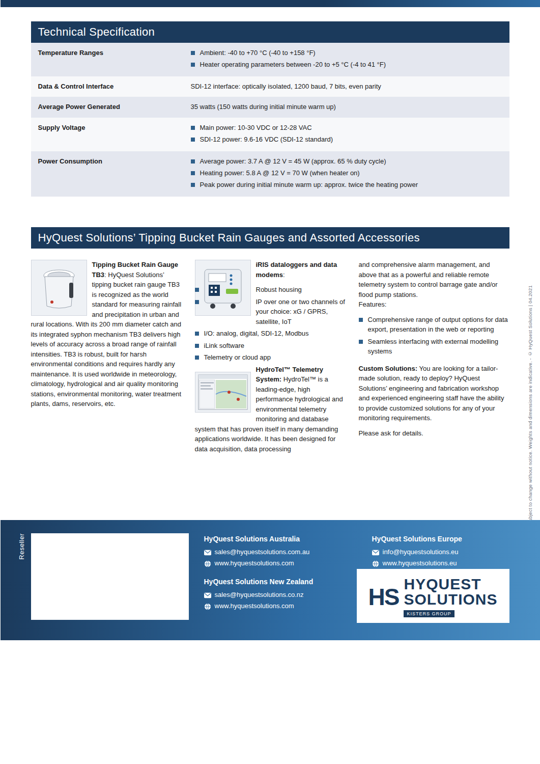Technical Specification
| Temperature Ranges | Ambient: -40 to +70 °C (-40 to +158 °F) Heater operating parameters between -20 to +5 °C (-4 to 41 °F) |
| Data & Control Interface | SDI-12 interface: optically isolated, 1200 baud, 7 bits, even parity |
| Average Power Generated | 35 watts (150 watts during initial minute warm up) |
| Supply Voltage | Main power: 10-30 VDC or 12-28 VAC SDI-12 power: 9.6-16 VDC (SDI-12 standard) |
| Power Consumption | Average power: 3.7 A @ 12 V = 45 W (approx. 65 % duty cycle) Heating power: 5.8 A @ 12 V = 70 W (when heater on) Peak power during initial minute warm up: approx. twice the heating power |
HyQuest Solutions’ Tipping Bucket Rain Gauges and Assorted Accessories
Tipping Bucket Rain Gauge TB3: HyQuest Solutions’ tipping bucket rain gauge TB3 is recognized as the world standard for measuring rainfall and precipitation in urban and rural locations. With its 200 mm diameter catch and its integrated syphon mechanism TB3 delivers high levels of accuracy across a broad range of rainfall intensities. TB3 is robust, built for harsh environmental conditions and requires hardly any maintenance. It is used worldwide in meteorology, climatology, hydrological and air quality monitoring stations, environmental monitoring, water treatment plants, dams, reservoirs, etc.
iRIS dataloggers and data modems:
Robust housing
IP over one or two channels of your choice: xG / GPRS, satellite, IoT
I/O: analog, digital, SDI-12, Modbus
iLink software
Telemetry or cloud app
HydroTel™ Telemetry System: HydroTel™ is a leading-edge, high performance hydrological and environmental telemetry monitoring and database system that has proven itself in many demanding applications worldwide. It has been designed for data acquisition, data processing
and comprehensive alarm management, and above that as a powerful and reliable remote telemetry system to control barrage gate and/or flood pump stations.
Features:
Comprehensive range of output options for data export, presentation in the web or reporting
Seamless interfacing with external modelling systems
Custom Solutions: You are looking for a tailor-made solution, ready to deploy? HyQuest Solutions’ engineering and fabrication workshop and experienced engineering staff have the ability to provide customized solutions for any of your monitoring requirements.
Please ask for details.
Specifications are subject to change without notice. Weights and dimensions are indicative. - © HyQuest Solutions | 04.2021
Reseller
HyQuest Solutions Australia
sales@hyquestsolutions.com.au
www.hyquestsolutions.com
HyQuest Solutions New Zealand
sales@hyquestsolutions.co.nz
www.hyquestsolutions.com
HyQuest Solutions Europe
info@hyquestsolutions.eu
www.hyquestsolutions.eu
HS
HYQUEST SOLUTIONS
KISTERS GROUP